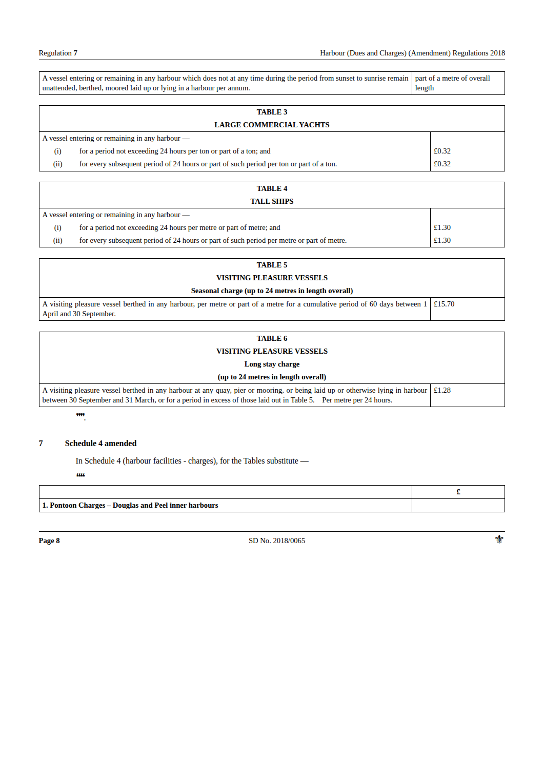Regulation 7
Harbour (Dues and Charges) (Amendment) Regulations 2018
| A vessel entering or remaining in any harbour which does not at any time during the period from sunset to sunrise remain unattended, berthed, moored laid up or lying in a harbour per annum. | part of a metre of overall length |
| TABLE 3 |
| LARGE COMMERCIAL YACHTS |
| A vessel entering or remaining in any harbour — | |
| (i) | for a period not exceeding 24 hours per ton or part of a ton; and | £0.32 |
| (ii) | for every subsequent period of 24 hours or part of such period per ton or part of a ton. | £0.32 |
| TABLE 4 |
| TALL SHIPS |
| A vessel entering or remaining in any harbour — | |
| (i) | for a period not exceeding 24 hours per metre or part of metre; and | £1.30 |
| (ii) | for every subsequent period of 24 hours or part of such period per metre or part of metre. | £1.30 |
| TABLE 5 |
| VISITING PLEASURE VESSELS |
| Seasonal charge (up to 24 metres in length overall) |
| A visiting pleasure vessel berthed in any harbour, per metre or part of a metre for a cumulative period of 60 days between 1 April and 30 September. | £15.70 |
| TABLE 6 |
| VISITING PLEASURE VESSELS |
| Long stay charge |
| (up to 24 metres in length overall) |
| A visiting pleasure vessel berthed in any harbour at any quay, pier or mooring, or being laid up or otherwise lying in harbour between 30 September and 31 March, or for a period in excess of those laid out in Table 5. Per metre per 24 hours. | £1.28 |
❞❞.
7 Schedule 4 amended
In Schedule 4 (harbour facilities - charges), for the Tables substitute —
❝❝
| | £ |
| 1. Pontoon Charges – Douglas and Peel inner harbours | |
Page 8
SD No. 2018/0065
⚜